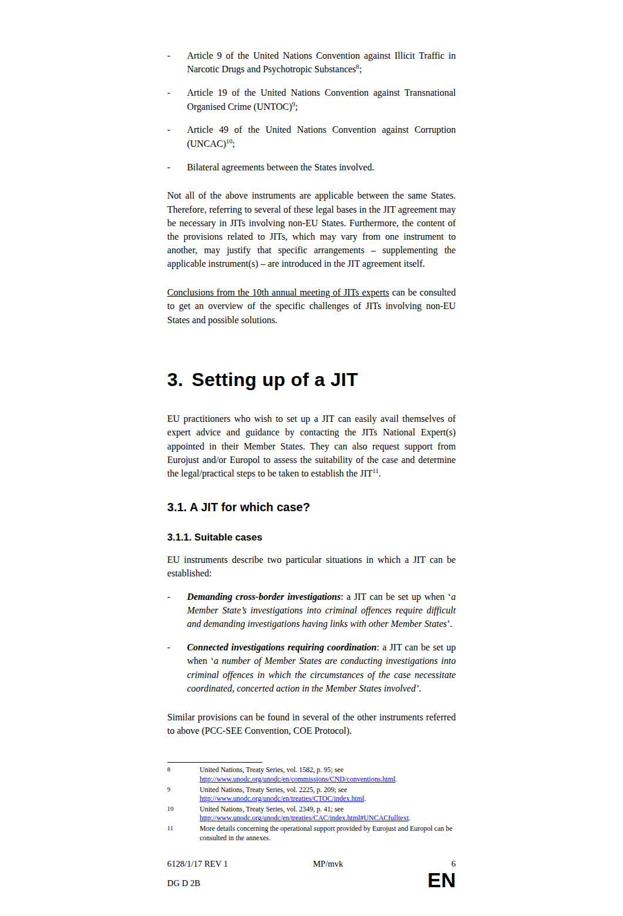Article 9 of the United Nations Convention against Illicit Traffic in Narcotic Drugs and Psychotropic Substances8;
Article 19 of the United Nations Convention against Transnational Organised Crime (UNTOC)9;
Article 49 of the United Nations Convention against Corruption (UNCAC)10;
Bilateral agreements between the States involved.
Not all of the above instruments are applicable between the same States. Therefore, referring to several of these legal bases in the JIT agreement may be necessary in JITs involving non-EU States. Furthermore, the content of the provisions related to JITs, which may vary from one instrument to another, may justify that specific arrangements – supplementing the applicable instrument(s) – are introduced in the JIT agreement itself.
Conclusions from the 10th annual meeting of JITs experts can be consulted to get an overview of the specific challenges of JITs involving non-EU States and possible solutions.
3. Setting up of a JIT
EU practitioners who wish to set up a JIT can easily avail themselves of expert advice and guidance by contacting the JITs National Expert(s) appointed in their Member States. They can also request support from Eurojust and/or Europol to assess the suitability of the case and determine the legal/practical steps to be taken to establish the JIT11.
3.1. A JIT for which case?
3.1.1. Suitable cases
EU instruments describe two particular situations in which a JIT can be established:
Demanding cross-border investigations: a JIT can be set up when ‘a Member State’s investigations into criminal offences require difficult and demanding investigations having links with other Member States’.
Connected investigations requiring coordination: a JIT can be set up when ‘a number of Member States are conducting investigations into criminal offences in which the circumstances of the case necessitate coordinated, concerted action in the Member States involved’.
Similar provisions can be found in several of the other instruments referred to above (PCC-SEE Convention, COE Protocol).
| 8 | United Nations, Treaty Series, vol. 1582, p. 95; see http://www.unodc.org/unodc/en/commissions/CND/conventions.html . |
| 9 | United Nations, Treaty Series, vol. 2225, p. 209; see http://www.unodc.org/unodc/en/treaties/CTOC/index.html . |
| 10 | United Nations, Treaty Series, vol. 2349, p. 41; see http://www.unodc.org/unodc/en/treaties/CAC/index.html#UNCACfulltext . |
| 11 | More details concerning the operational support provided by Eurojust and Europol can be consulted in the annexes. |
6128/1/17 REV 1
MP/mvk
6
DG D 2B
EN